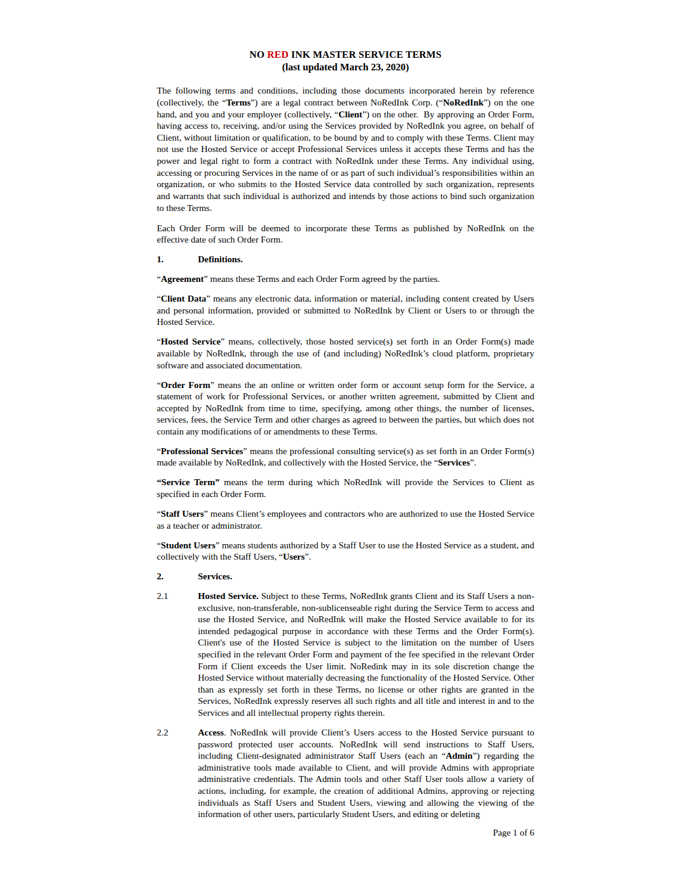NO RED INK MASTER SERVICE TERMS
(last updated March 23, 2020)
The following terms and conditions, including those documents incorporated herein by reference (collectively, the “Terms”) are a legal contract between NoRedInk Corp. (“NoRedInk”) on the one hand, and you and your employer (collectively, “Client”) on the other. By approving an Order Form, having access to, receiving, and/or using the Services provided by NoRedInk you agree, on behalf of Client, without limitation or qualification, to be bound by and to comply with these Terms. Client may not use the Hosted Service or accept Professional Services unless it accepts these Terms and has the power and legal right to form a contract with NoRedInk under these Terms. Any individual using, accessing or procuring Services in the name of or as part of such individual’s responsibilities within an organization, or who submits to the Hosted Service data controlled by such organization, represents and warrants that such individual is authorized and intends by those actions to bind such organization to these Terms.
Each Order Form will be deemed to incorporate these Terms as published by NoRedInk on the effective date of such Order Form.
1. Definitions.
“Agreement” means these Terms and each Order Form agreed by the parties.
“Client Data” means any electronic data, information or material, including content created by Users and personal information, provided or submitted to NoRedInk by Client or Users to or through the Hosted Service.
“Hosted Service” means, collectively, those hosted service(s) set forth in an Order Form(s) made available by NoRedInk, through the use of (and including) NoRedInk’s cloud platform, proprietary software and associated documentation.
“Order Form” means the an online or written order form or account setup form for the Service, a statement of work for Professional Services, or another written agreement, submitted by Client and accepted by NoRedInk from time to time, specifying, among other things, the number of licenses, services, fees, the Service Term and other charges as agreed to between the parties, but which does not contain any modifications of or amendments to these Terms.
“Professional Services” means the professional consulting service(s) as set forth in an Order Form(s) made available by NoRedInk, and collectively with the Hosted Service, the “Services”.
“Service Term” means the term during which NoRedInk will provide the Services to Client as specified in each Order Form.
“Staff Users” means Client’s employees and contractors who are authorized to use the Hosted Service as a teacher or administrator.
“Student Users” means students authorized by a Staff User to use the Hosted Service as a student, and collectively with the Staff Users, “Users”.
2. Services.
2.1 Hosted Service. Subject to these Terms, NoRedInk grants Client and its Staff Users a non-exclusive, non-transferable, non-sublicenseable right during the Service Term to access and use the Hosted Service, and NoRedInk will make the Hosted Service available to for its intended pedagogical purpose in accordance with these Terms and the Order Form(s). Client's use of the Hosted Service is subject to the limitation on the number of Users specified in the relevant Order Form and payment of the fee specified in the relevant Order Form if Client exceeds the User limit. NoRedink may in its sole discretion change the Hosted Service without materially decreasing the functionality of the Hosted Service. Other than as expressly set forth in these Terms, no license or other rights are granted in the Services, NoRedInk expressly reserves all such rights and all title and interest in and to the Services and all intellectual property rights therein.
2.2 Access. NoRedInk will provide Client’s Users access to the Hosted Service pursuant to password protected user accounts. NoRedInk will send instructions to Staff Users, including Client-designated administrator Staff Users (each an “Admin”) regarding the administrative tools made available to Client, and will provide Admins with appropriate administrative credentials. The Admin tools and other Staff User tools allow a variety of actions, including, for example, the creation of additional Admins, approving or rejecting individuals as Staff Users and Student Users, viewing and allowing the viewing of the information of other users, particularly Student Users, and editing or deleting
Page 1 of 6